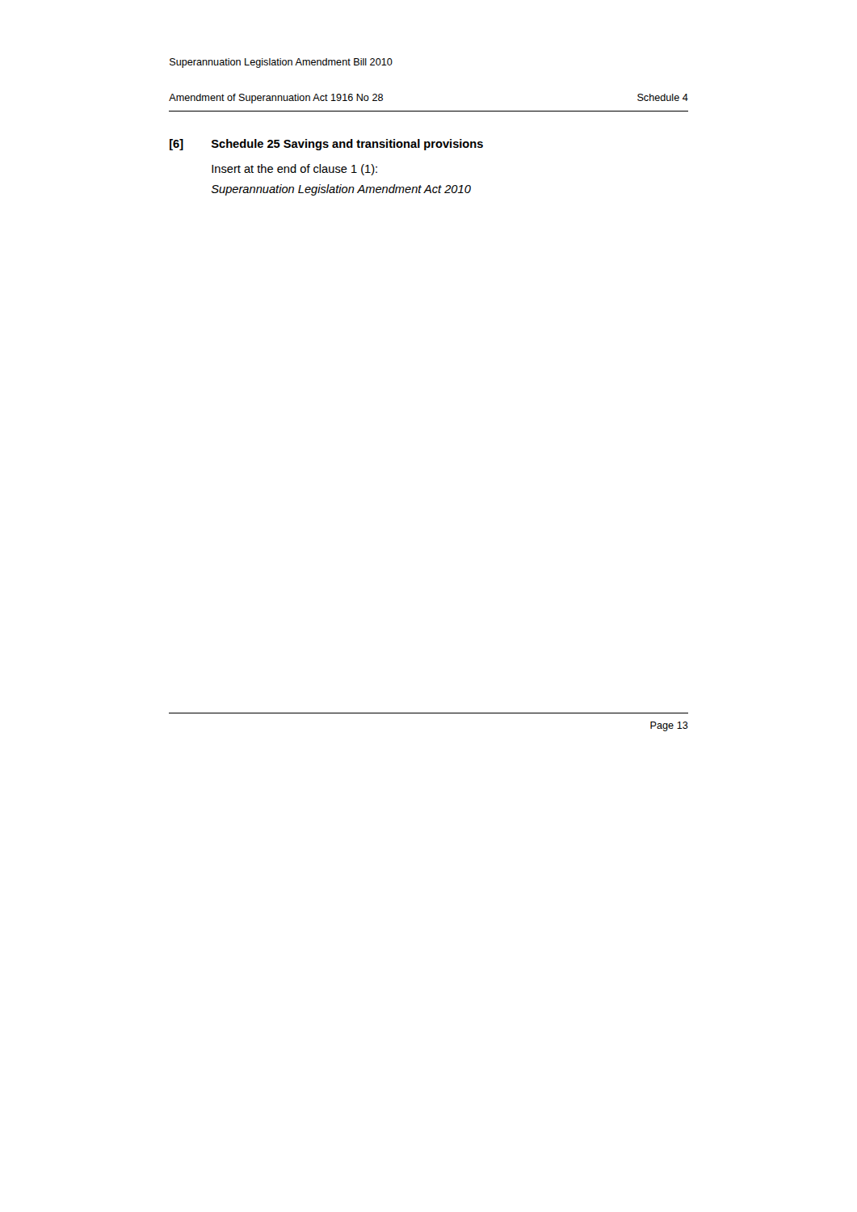Superannuation Legislation Amendment Bill 2010
Amendment of Superannuation Act 1916 No 28 Schedule 4
[6] Schedule 25 Savings and transitional provisions
Insert at the end of clause 1 (1):
Superannuation Legislation Amendment Act 2010
Page 13